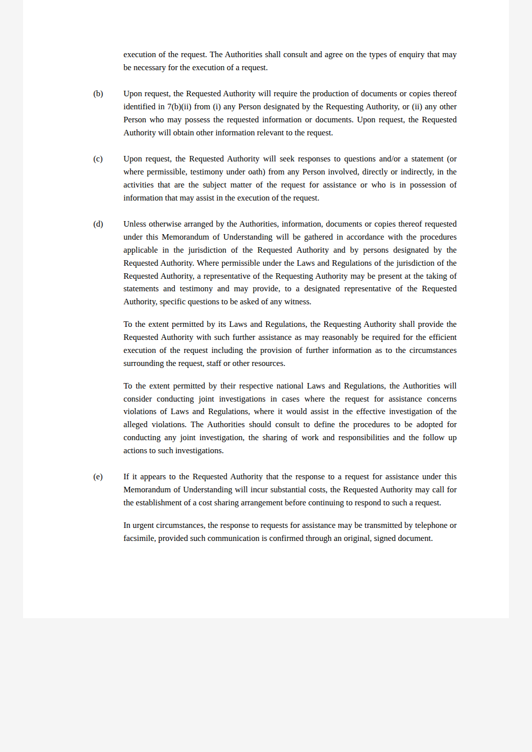execution of the request. The Authorities shall consult and agree on the types of enquiry that may be necessary for the execution of a request.
(b)
Upon request, the Requested Authority will require the production of documents or copies thereof identified in 7(b)(ii) from (i) any Person designated by the Requesting Authority, or (ii) any other Person who may possess the requested information or documents. Upon request, the Requested Authority will obtain other information relevant to the request.
(c)
Upon request, the Requested Authority will seek responses to questions and/or a statement (or where permissible, testimony under oath) from any Person involved, directly or indirectly, in the activities that are the subject matter of the request for assistance or who is in possession of information that may assist in the execution of the request.
(d)
Unless otherwise arranged by the Authorities, information, documents or copies thereof requested under this Memorandum of Understanding will be gathered in accordance with the procedures applicable in the jurisdiction of the Requested Authority and by persons designated by the Requested Authority. Where permissible under the Laws and Regulations of the jurisdiction of the Requested Authority, a representative of the Requesting Authority may be present at the taking of statements and testimony and may provide, to a designated representative of the Requested Authority, specific questions to be asked of any witness.
To the extent permitted by its Laws and Regulations, the Requesting Authority shall provide the Requested Authority with such further assistance as may reasonably be required for the efficient execution of the request including the provision of further information as to the circumstances surrounding the request, staff or other resources.
To the extent permitted by their respective national Laws and Regulations, the Authorities will consider conducting joint investigations in cases where the request for assistance concerns violations of Laws and Regulations, where it would assist in the effective investigation of the alleged violations. The Authorities should consult to define the procedures to be adopted for conducting any joint investigation, the sharing of work and responsibilities and the follow up actions to such investigations.
(e)
If it appears to the Requested Authority that the response to a request for assistance under this Memorandum of Understanding will incur substantial costs, the Requested Authority may call for the establishment of a cost sharing arrangement before continuing to respond to such a request.
In urgent circumstances, the response to requests for assistance may be transmitted by telephone or facsimile, provided such communication is confirmed through an original, signed document.